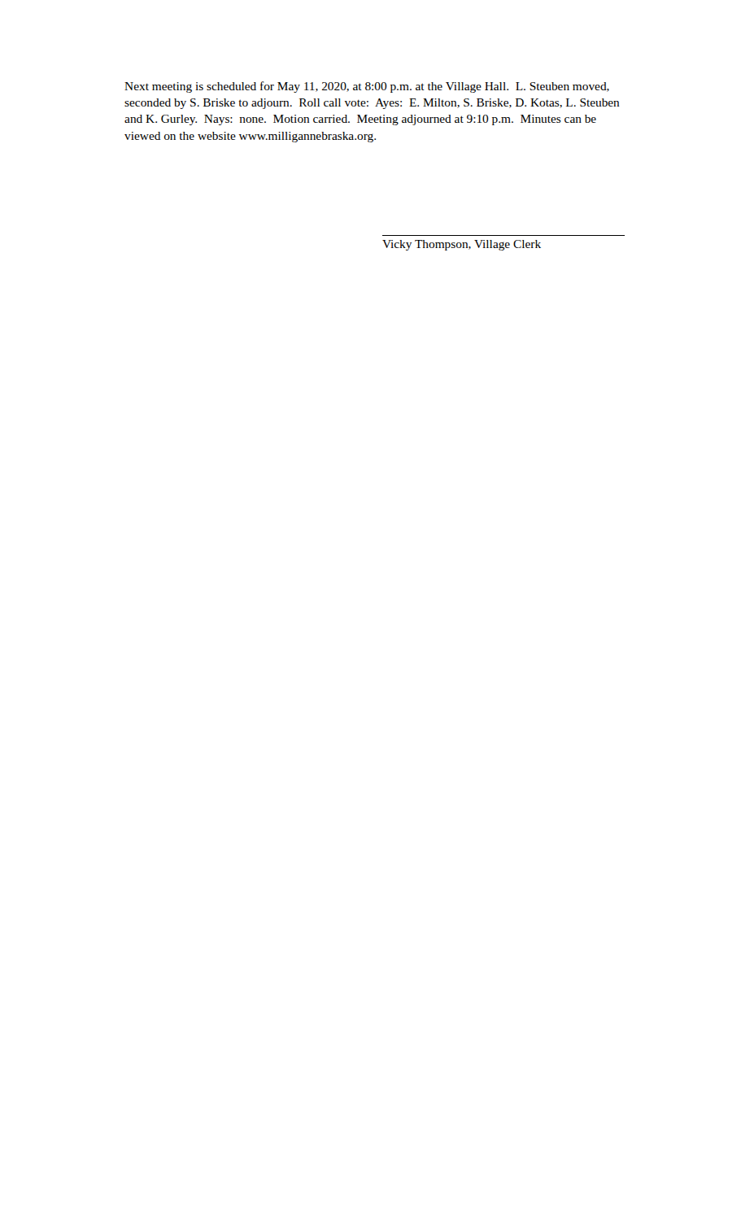Next meeting is scheduled for May 11, 2020, at 8:00 p.m. at the Village Hall. L. Steuben moved, seconded by S. Briske to adjourn. Roll call vote: Ayes: E. Milton, S. Briske, D. Kotas, L. Steuben and K. Gurley. Nays: none. Motion carried. Meeting adjourned at 9:10 p.m. Minutes can be viewed on the website www.milligannebraska.org.
Vicky Thompson, Village Clerk